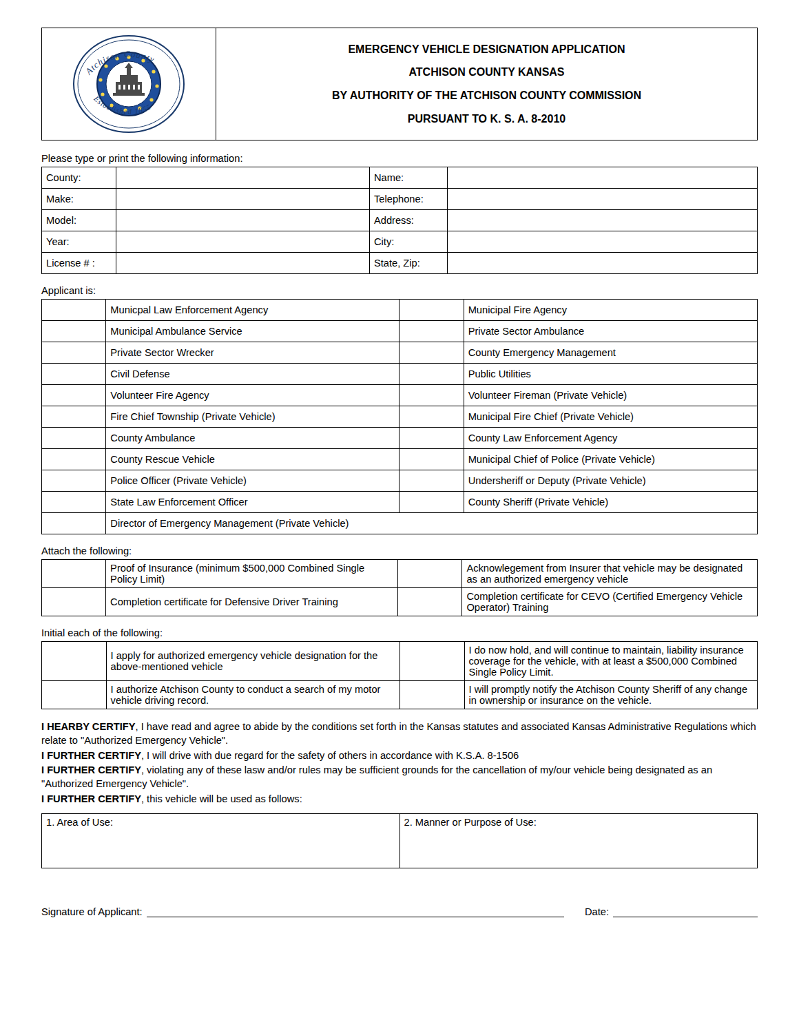| Atchison County Established 1855 | EMERGENCY VEHICLE DESIGNATION APPLICATION ATCHISON COUNTY KANSAS BY AUTHORITY OF THE ATCHISON COUNTY COMMISSION PURSUANT TO K. S. A. 8-2010 |
Please type or print the following information:
| County: | | Name: | |
| Make: | | Telephone: | |
| Model: | | Address: | |
| Year: | | City: | |
| License # : | | State, Zip: | |
Applicant is:
| | Municpal Law Enforcement Agency | | Municipal Fire Agency |
| | Municipal Ambulance Service | | Private Sector Ambulance |
| | Private Sector Wrecker | | County Emergency Management |
| | Civil Defense | | Public Utilities |
| | Volunteer Fire Agency | | Volunteer Fireman (Private Vehicle) |
| | Fire Chief Township (Private Vehicle) | | Municipal Fire Chief (Private Vehicle) |
| | County Ambulance | | County Law Enforcement Agency |
| | County Rescue Vehicle | | Municipal Chief of Police (Private Vehicle) |
| | Police Officer (Private Vehicle) | | Undersheriff or Deputy (Private Vehicle) |
| | State Law Enforcement Officer | | County Sheriff (Private Vehicle) |
| | Director of Emergency Management (Private Vehicle) |
Attach the following:
| | Proof of Insurance (minimum $500,000 Combined Single Policy Limit) | | Acknowlegement from Insurer that vehicle may be designated as an authorized emergency vehicle |
| | Completion certificate for Defensive Driver Training | | Completion certificate for CEVO (Certified Emergency Vehicle Operator) Training |
Initial each of the following:
| | I apply for authorized emergency vehicle designation for the above-mentioned vehicle | | I do now hold, and will continue to maintain, liability insurance coverage for the vehicle, with at least a $500,000 Combined Single Policy Limit. |
| | I authorize Atchison County to conduct a search of my motor vehicle driving record. | | I will promptly notify the Atchison County Sheriff of any change in ownership or insurance on the vehicle. |
I HEARBY CERTIFY, I have read and agree to abide by the conditions set forth in the Kansas statutes and associated Kansas Administrative Regulations which relate to "Authorized Emergency Vehicle".
I FURTHER CERTIFY, I will drive with due regard for the safety of others in accordance with K.S.A. 8-1506
I FURTHER CERTIFY, violating any of these lasw and/or rules may be sufficient grounds for the cancellation of my/our vehicle being designated as an "Authorized Emergency Vehicle".
I FURTHER CERTIFY, this vehicle will be used as follows:
| 1. Area of Use: | 2. Manner or Purpose of Use: |
Signature of Applicant: Date: